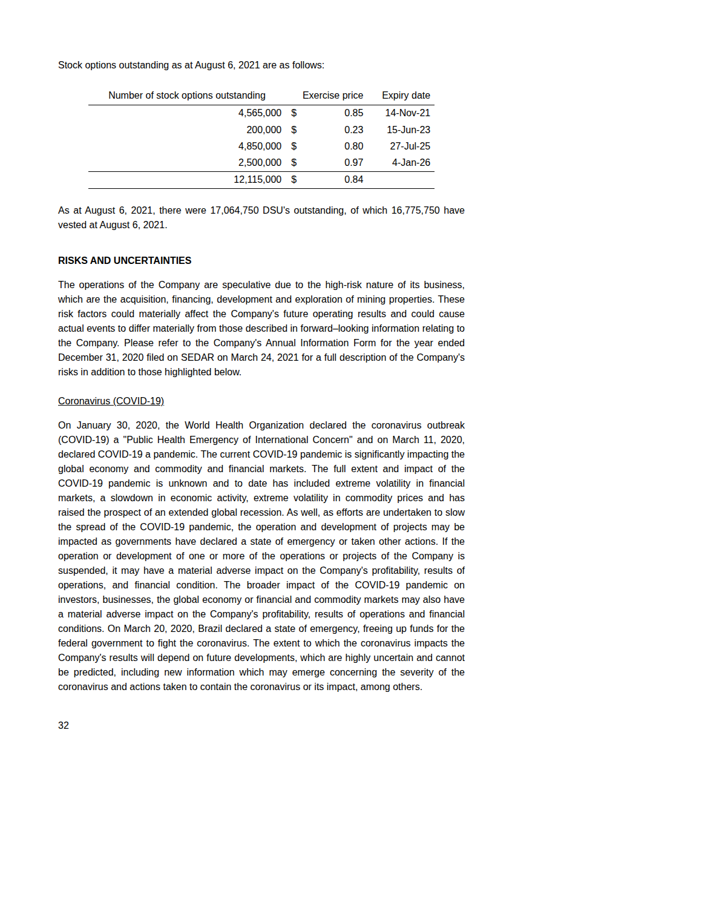Stock options outstanding as at August 6, 2021 are as follows:
| Number of stock options outstanding | Exercise price | Expiry date |
| --- | --- | --- |
| 4,565,000 | $ | 0.85 | 14-Nov-21 |
| 200,000 | $ | 0.23 | 15-Jun-23 |
| 4,850,000 | $ | 0.80 | 27-Jul-25 |
| 2,500,000 | $ | 0.97 | 4-Jan-26 |
| 12,115,000 | $ | 0.84 | |
As at August 6, 2021, there were 17,064,750 DSU's outstanding, of which 16,775,750 have vested at August 6, 2021.
RISKS AND UNCERTAINTIES
The operations of the Company are speculative due to the high-risk nature of its business, which are the acquisition, financing, development and exploration of mining properties. These risk factors could materially affect the Company's future operating results and could cause actual events to differ materially from those described in forward–looking information relating to the Company. Please refer to the Company's Annual Information Form for the year ended December 31, 2020 filed on SEDAR on March 24, 2021 for a full description of the Company's risks in addition to those highlighted below.
Coronavirus (COVID-19)
On January 30, 2020, the World Health Organization declared the coronavirus outbreak (COVID-19) a "Public Health Emergency of International Concern" and on March 11, 2020, declared COVID-19 a pandemic. The current COVID-19 pandemic is significantly impacting the global economy and commodity and financial markets. The full extent and impact of the COVID-19 pandemic is unknown and to date has included extreme volatility in financial markets, a slowdown in economic activity, extreme volatility in commodity prices and has raised the prospect of an extended global recession. As well, as efforts are undertaken to slow the spread of the COVID-19 pandemic, the operation and development of projects may be impacted as governments have declared a state of emergency or taken other actions. If the operation or development of one or more of the operations or projects of the Company is suspended, it may have a material adverse impact on the Company's profitability, results of operations, and financial condition. The broader impact of the COVID-19 pandemic on investors, businesses, the global economy or financial and commodity markets may also have a material adverse impact on the Company's profitability, results of operations and financial conditions. On March 20, 2020, Brazil declared a state of emergency, freeing up funds for the federal government to fight the coronavirus. The extent to which the coronavirus impacts the Company's results will depend on future developments, which are highly uncertain and cannot be predicted, including new information which may emerge concerning the severity of the coronavirus and actions taken to contain the coronavirus or its impact, among others.
32